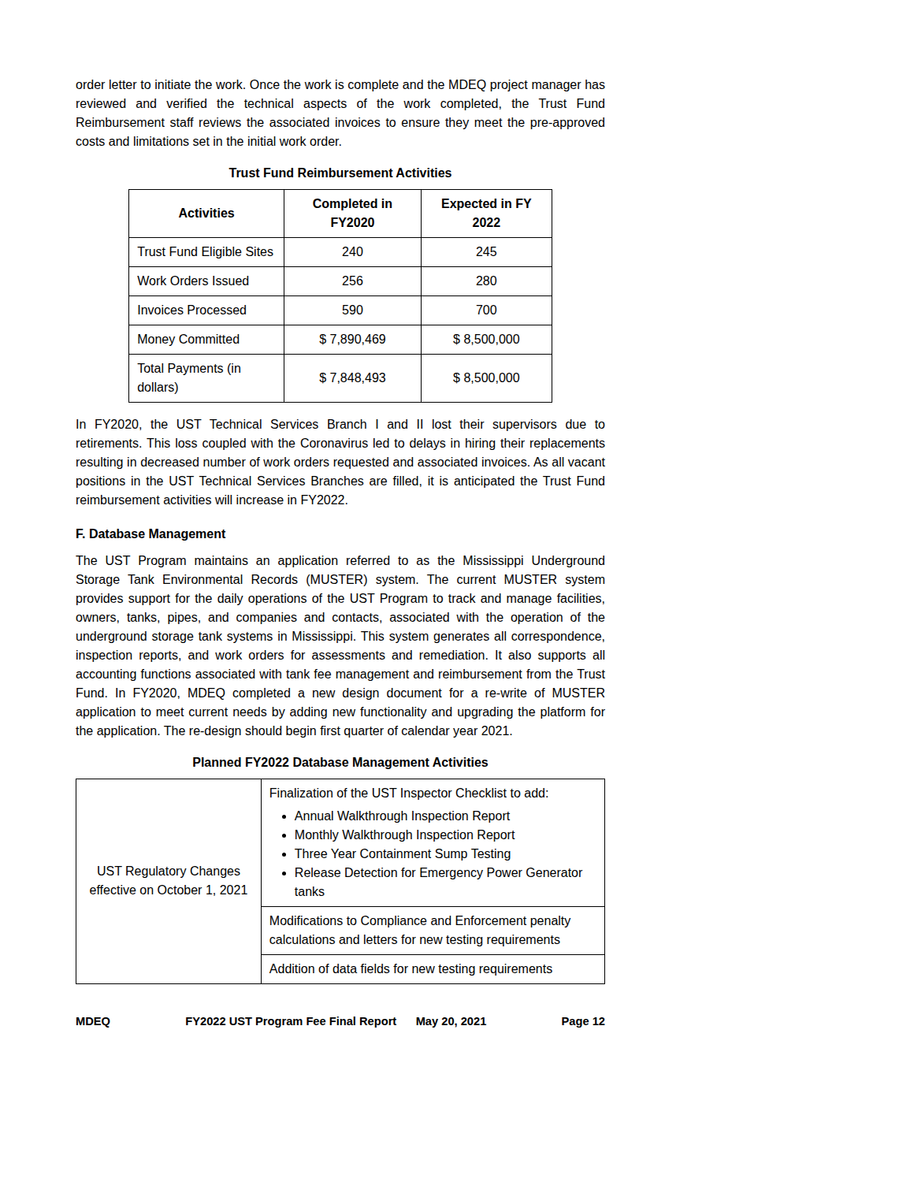order letter to initiate the work. Once the work is complete and the MDEQ project manager has reviewed and verified the technical aspects of the work completed, the Trust Fund Reimbursement staff reviews the associated invoices to ensure they meet the pre-approved costs and limitations set in the initial work order.
Trust Fund Reimbursement Activities
| Activities | Completed in FY2020 | Expected in FY 2022 |
| --- | --- | --- |
| Trust Fund Eligible Sites | 240 | 245 |
| Work Orders Issued | 256 | 280 |
| Invoices Processed | 590 | 700 |
| Money Committed | $ 7,890,469 | $ 8,500,000 |
| Total Payments (in dollars) | $ 7,848,493 | $ 8,500,000 |
In FY2020, the UST Technical Services Branch I and II lost their supervisors due to retirements. This loss coupled with the Coronavirus led to delays in hiring their replacements resulting in decreased number of work orders requested and associated invoices. As all vacant positions in the UST Technical Services Branches are filled, it is anticipated the Trust Fund reimbursement activities will increase in FY2022.
F. Database Management
The UST Program maintains an application referred to as the Mississippi Underground Storage Tank Environmental Records (MUSTER) system. The current MUSTER system provides support for the daily operations of the UST Program to track and manage facilities, owners, tanks, pipes, and companies and contacts, associated with the operation of the underground storage tank systems in Mississippi. This system generates all correspondence, inspection reports, and work orders for assessments and remediation. It also supports all accounting functions associated with tank fee management and reimbursement from the Trust Fund. In FY2020, MDEQ completed a new design document for a re-write of MUSTER application to meet current needs by adding new functionality and upgrading the platform for the application. The re-design should begin first quarter of calendar year 2021.
Planned FY2022 Database Management Activities
| UST Regulatory Changes effective on October 1, 2021 | Finalization of the UST Inspector Checklist to add: Annual Walkthrough Inspection Report Monthly Walkthrough Inspection Report Three Year Containment Sump Testing Release Detection for Emergency Power Generator tanks |
| Modifications to Compliance and Enforcement penalty calculations and letters for new testing requirements |
| Addition of data fields for new testing requirements |
MDEQ FY2022 UST Program Fee Final Report May 20, 2021 Page 12